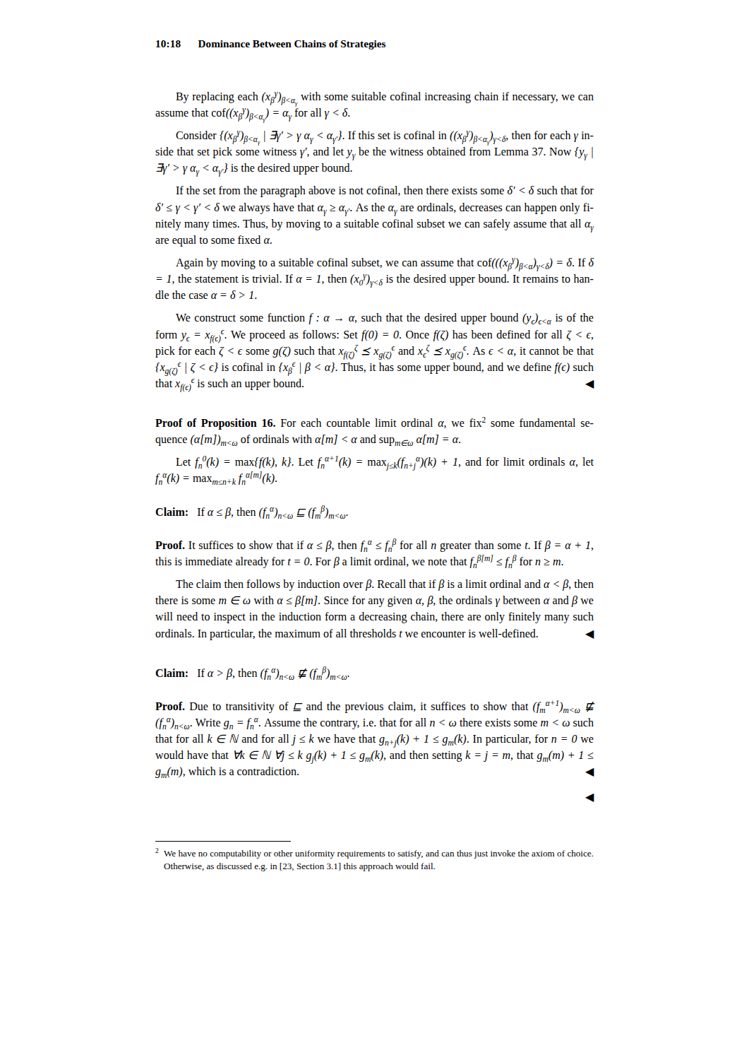10:18 Dominance Between Chains of Strategies
By replacing each (xβγ)β<αγ with some suitable cofinal increasing chain if necessary, we can assume that cof((xβγ)β<αγ) = αγ for all γ < δ.
Consider {(xβγ)β<αγ | ∃γ′ > γ αγ < αγ′}. If this set is cofinal in ((xβγ)β<αγ)γ<δ, then for each γ inside that set pick some witness γ′, and let yγ be the witness obtained from Lemma 37. Now {yγ | ∃γ′ > γ αγ < αγ′} is the desired upper bound.
If the set from the paragraph above is not cofinal, then there exists some δ′ < δ such that for δ′ ≤ γ < γ′ < δ we always have that αγ ≥ αγ′. As the αγ are ordinals, decreases can happen only finitely many times. Thus, by moving to a suitable cofinal subset we can safely assume that all αγ are equal to some fixed α.
Again by moving to a suitable cofinal subset, we can assume that cof(((xβγ)β<α)γ<δ) = δ. If δ = 1, the statement is trivial. If α = 1, then (x0γ)γ<δ is the desired upper bound. It remains to handle the case α = δ > 1.
We construct some function f : α → α, such that the desired upper bound (yϵ)ϵ<α is of the form yϵ = xf(ϵ)ϵ. We proceed as follows: Set f(0) = 0. Once f(ζ) has been defined for all ζ < ϵ, pick for each ζ < ϵ some g(ζ) such that xf(ζ)ζ ⪯ xg(ζ)ϵ and xϵζ ⪯ xg(ζ)ϵ. As ϵ < α, it cannot be that {xg(ζ)ϵ | ζ < ϵ} is cofinal in {xβϵ | β < α}. Thus, it has some upper bound, and we define f(ϵ) such that xf(ϵ)ϵ is such an upper bound. ◀
Proof of Proposition 16. For each countable limit ordinal α, we fix2 some fundamental sequence (α[m])m<ω of ordinals with α[m] < α and supm∈ω α[m] = α.
Let fn0(k) = max{f(k), k}. Let fnα+1(k) = maxj≤k(fn+jα)(k) + 1, and for limit ordinals α, let fnα(k) = maxm≤n+k fnα[m](k).
Claim: If α ≤ β, then (fnα)n<ω ⊑ (fmβ)m<ω.
Proof. It suffices to show that if α ≤ β, then fnα ≤ fnβ for all n greater than some t. If β = α + 1, this is immediate already for t = 0. For β a limit ordinal, we note that fnβ[m] ≤ fnβ for n ≥ m.
The claim then follows by induction over β. Recall that if β is a limit ordinal and α < β, then there is some m ∈ ω with α ≤ β[m]. Since for any given α, β, the ordinals γ between α and β we will need to inspect in the induction form a decreasing chain, there are only finitely many such ordinals. In particular, the maximum of all thresholds t we encounter is well-defined. ◀
Claim: If α > β, then (fnα)n<ω ⋢ (fmβ)m<ω.
Proof. Due to transitivity of ⊑ and the previous claim, it suffices to show that (fmα+1)m<ω ⋢ (fnα)n<ω. Write gn = fnα. Assume the contrary, i.e. that for all n < ω there exists some m < ω such that for all k ∈ ℕ and for all j ≤ k we have that gn+j(k) + 1 ≤ gm(k). In particular, for n = 0 we would have that ∀k ∈ ℕ ∀j ≤ k gj(k) + 1 ≤ gm(k), and then setting k = j = m, that gm(m) + 1 ≤ gm(m), which is a contradiction. ◀
◀
2
We have no computability or other uniformity requirements to satisfy, and can thus just invoke the axiom of choice. Otherwise, as discussed e.g. in [23, Section 3.1] this approach would fail.